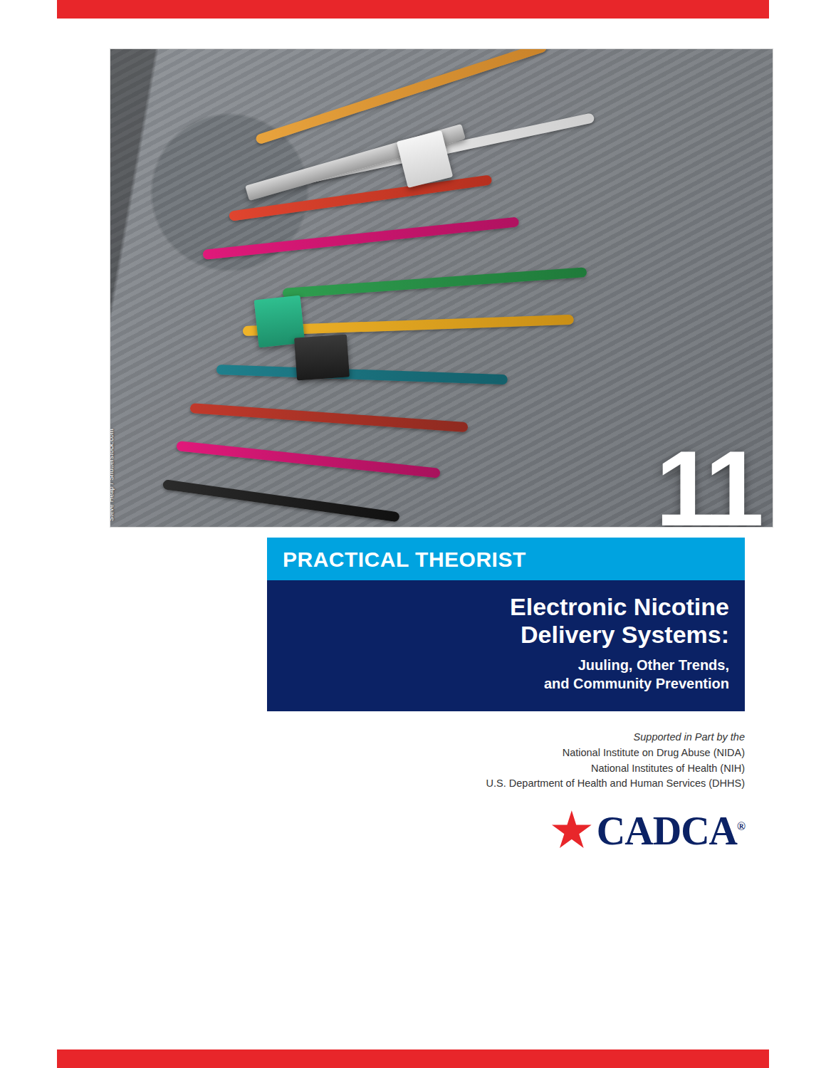Steve Heap / Shutterstock.com
11
PRACTICAL THEORIST
Electronic Nicotine
Delivery Systems:
Juuling, Other Trends,
and Community Prevention
Supported in Part by the
National Institute on Drug Abuse (NIDA)
National Institutes of Health (NIH)
U.S. Department of Health and Human Services (DHHS)
CADCA®